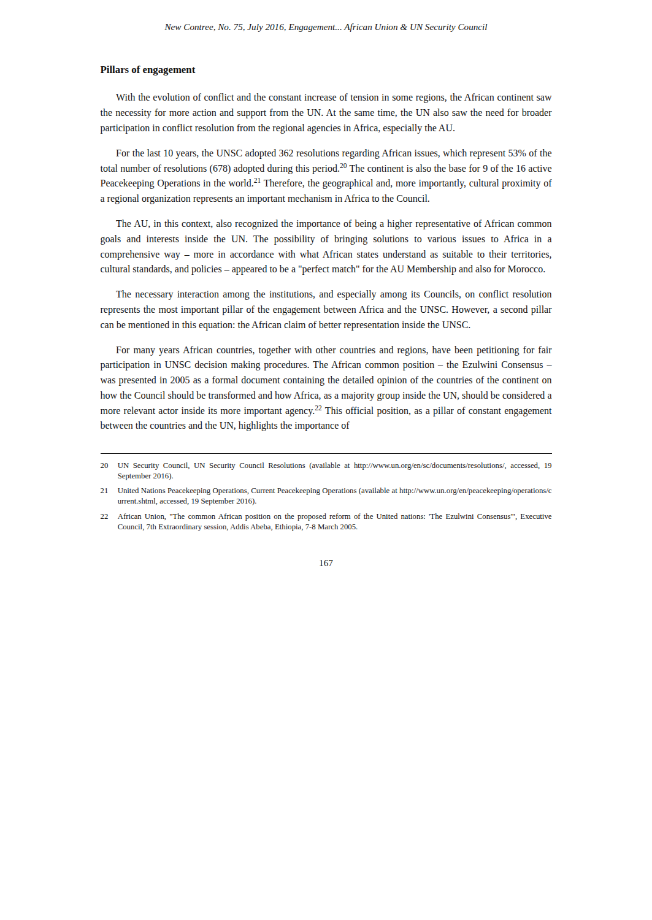New Contree, No. 75, July 2016, Engagement... African Union & UN Security Council
Pillars of engagement
With the evolution of conflict and the constant increase of tension in some regions, the African continent saw the necessity for more action and support from the UN. At the same time, the UN also saw the need for broader participation in conflict resolution from the regional agencies in Africa, especially the AU.
For the last 10 years, the UNSC adopted 362 resolutions regarding African issues, which represent 53% of the total number of resolutions (678) adopted during this period.20 The continent is also the base for 9 of the 16 active Peacekeeping Operations in the world.21 Therefore, the geographical and, more importantly, cultural proximity of a regional organization represents an important mechanism in Africa to the Council.
The AU, in this context, also recognized the importance of being a higher representative of African common goals and interests inside the UN. The possibility of bringing solutions to various issues to Africa in a comprehensive way – more in accordance with what African states understand as suitable to their territories, cultural standards, and policies – appeared to be a "perfect match" for the AU Membership and also for Morocco.
The necessary interaction among the institutions, and especially among its Councils, on conflict resolution represents the most important pillar of the engagement between Africa and the UNSC. However, a second pillar can be mentioned in this equation: the African claim of better representation inside the UNSC.
For many years African countries, together with other countries and regions, have been petitioning for fair participation in UNSC decision making procedures. The African common position – the Ezulwini Consensus – was presented in 2005 as a formal document containing the detailed opinion of the countries of the continent on how the Council should be transformed and how Africa, as a majority group inside the UN, should be considered a more relevant actor inside its more important agency.22 This official position, as a pillar of constant engagement between the countries and the UN, highlights the importance of
UN Security Council, UN Security Council Resolutions (available at http://www.un.org/en/sc/documents/resolutions/, accessed, 19 September 2016).
United Nations Peacekeeping Operations, Current Peacekeeping Operations (available at http://www.un.org/en/peacekeeping/operations/current.shtml, accessed, 19 September 2016).
African Union, "The common African position on the proposed reform of the United nations: 'The Ezulwini Consensus'", Executive Council, 7th Extraordinary session, Addis Abeba, Ethiopia, 7-8 March 2005.
167